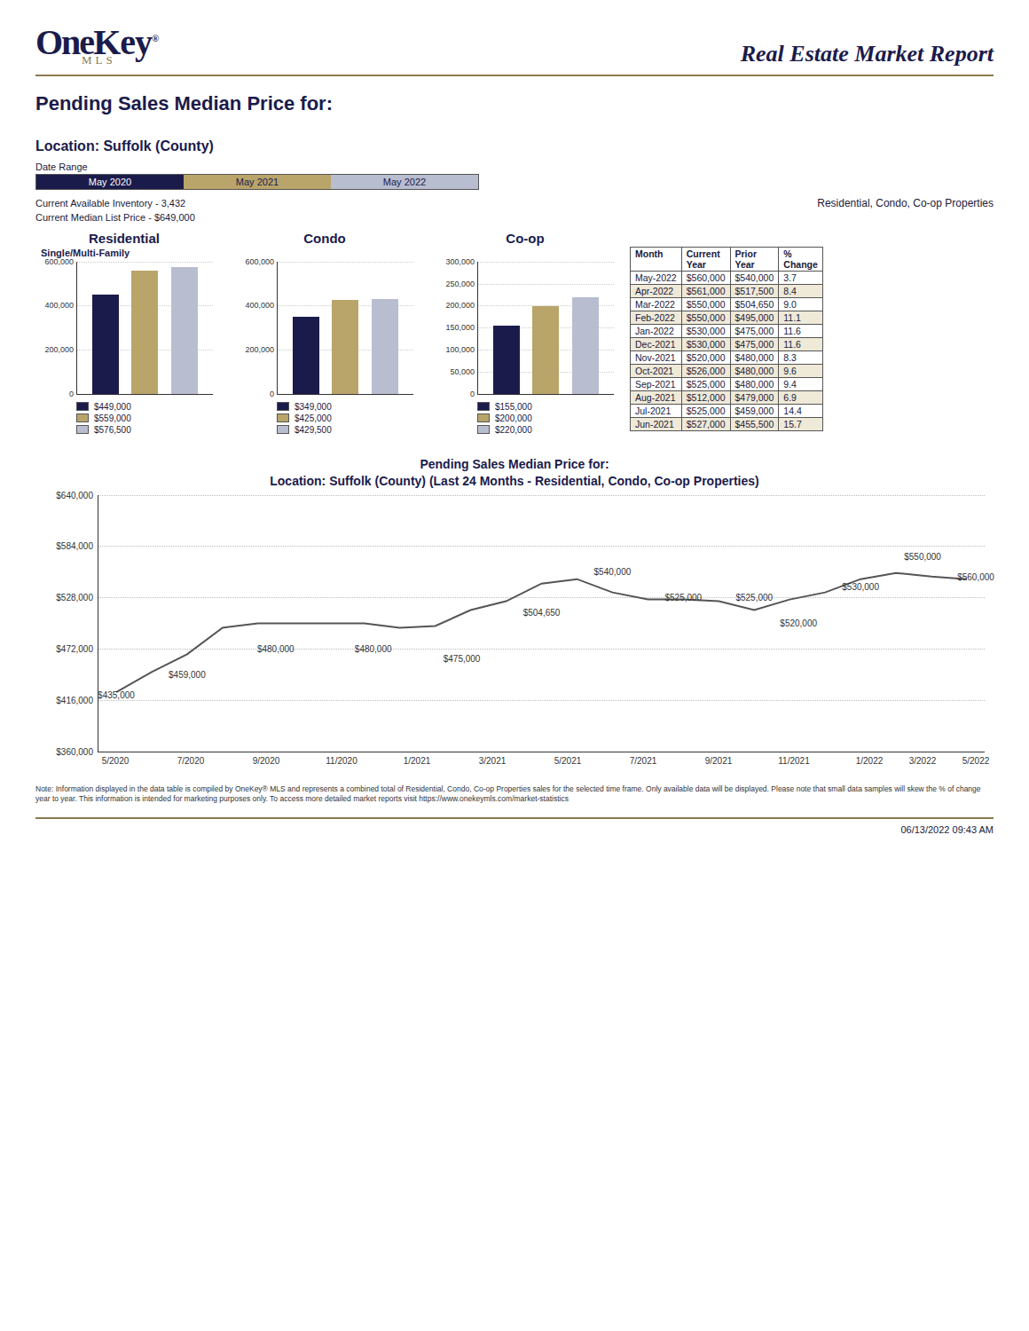One Key®
MLS
Real Estate Market Report
Pending Sales Median Price for:
Location: Suffolk (County)
Date Range
May 2020
May 2021
May 2022
Current Available Inventory - 3,432
Current Median List Price - $649,000
Residential, Condo, Co-op Properties
Residential
Single/Multi-Family
600,000
400,000
200,000
0
$449,000
$559,000
$576,500
Condo
600,000
400,000
200,000
0
$349,000
$425,000
$429,500
Co-op
300,000
250,000
200,000
150,000
100,000
50,000
0
$155,000
$200,000
$220,000
| Month | Current Year | Prior Year | % Change |
| --- | --- | --- | --- |
| May-2022 | $560,000 | $540,000 | 3.7 |
| Apr-2022 | $561,000 | $517,500 | 8.4 |
| Mar-2022 | $550,000 | $504,650 | 9.0 |
| Feb-2022 | $550,000 | $495,000 | 11.1 |
| Jan-2022 | $530,000 | $475,000 | 11.6 |
| Dec-2021 | $530,000 | $475,000 | 11.6 |
| Nov-2021 | $520,000 | $480,000 | 8.3 |
| Oct-2021 | $526,000 | $480,000 | 9.6 |
| Sep-2021 | $525,000 | $480,000 | 9.4 |
| Aug-2021 | $512,000 | $479,000 | 6.9 |
| Jul-2021 | $525,000 | $459,000 | 14.4 |
| Jun-2021 | $527,000 | $455,500 | 15.7 |
Pending Sales Median Price for:
Location: Suffolk (County) (Last 24 Months - Residential, Condo, Co-op Properties)
$640,000
$584,000
$528,000
$472,000
$416,000
$360,000
$435,000
$459,000
$480,000
$480,000
$475,000
$504,650
$540,000
$525,000
$525,000
$520,000
$530,000
$550,000
$560,000
5/2020 7/2020 9/2020 11/2020 1/2021 3/2021 5/2021 7/2021 9/2021 11/2021 1/2022 3/2022 5/2022
Note: Information displayed in the data table is compiled by OneKey® MLS and represents a combined total of Residential, Condo, Co-op Properties sales for the selected time frame. Only available data will be displayed. Please note that small data samples will skew the % of change year to year. This information is intended for marketing purposes only. To access more detailed market reports visit https://www.onekeymls.com/market-statistics
06/13/2022 09:43 AM